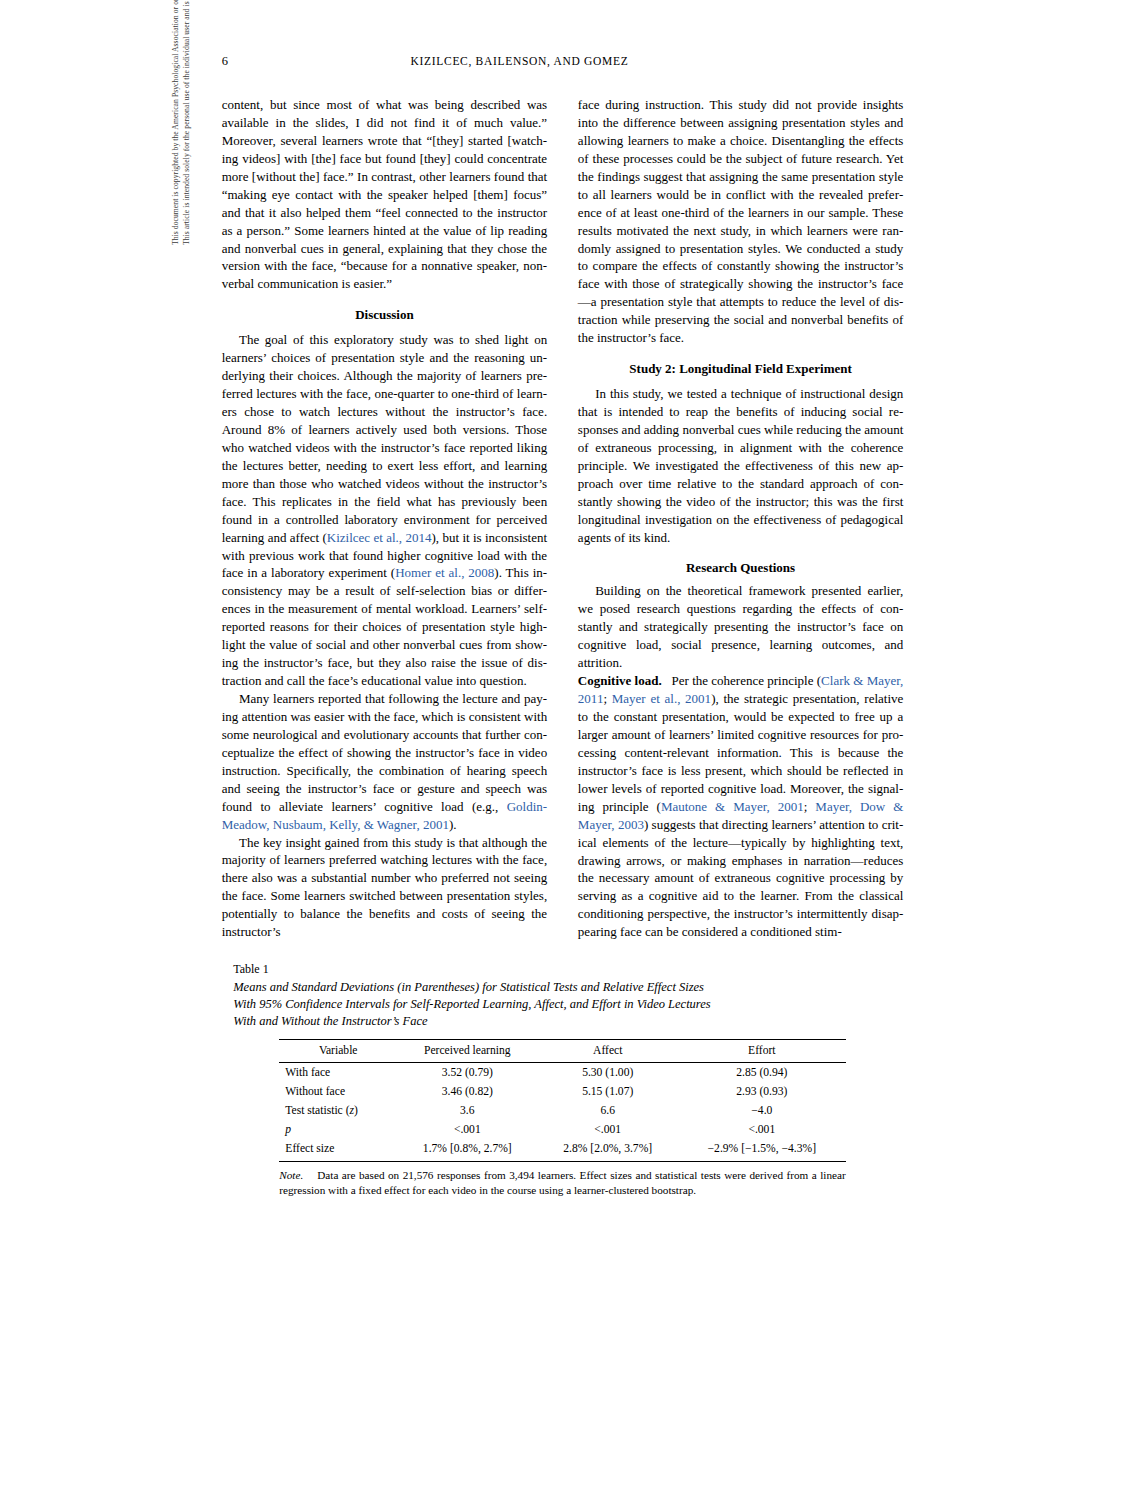6 Kizilcec, Bailenson, and Gomez
This document is copyrighted by the American Psychological Association or one of its allied publishers.
This article is intended solely for the personal use of the individual user and is not to be disseminated broadly.
content, but since most of what was being described was available in the slides, I did not find it of much value.” Moreover, several learners wrote that “[they] started [watching videos] with [the] face but found [they] could concentrate more [without the] face.” In contrast, other learners found that “making eye contact with the speaker helped [them] focus” and that it also helped them “feel connected to the instructor as a person.” Some learners hinted at the value of lip reading and nonverbal cues in general, explaining that they chose the version with the face, “because for a nonnative speaker, nonverbal communication is easier.”
Discussion
The goal of this exploratory study was to shed light on learners’ choices of presentation style and the reasoning underlying their choices. Although the majority of learners preferred lectures with the face, one-quarter to one-third of learners chose to watch lectures without the instructor’s face. Around 8% of learners actively used both versions. Those who watched videos with the instructor’s face reported liking the lectures better, needing to exert less effort, and learning more than those who watched videos without the instructor’s face. This replicates in the field what has previously been found in a controlled laboratory environment for perceived learning and affect (Kizilcec et al., 2014), but it is inconsistent with previous work that found higher cognitive load with the face in a laboratory experiment (Homer et al., 2008). This inconsistency may be a result of self-selection bias or differences in the measurement of mental workload. Learners’ self-reported reasons for their choices of presentation style highlight the value of social and other nonverbal cues from showing the instructor’s face, but they also raise the issue of distraction and call the face’s educational value into question.
Many learners reported that following the lecture and paying attention was easier with the face, which is consistent with some neurological and evolutionary accounts that further conceptualize the effect of showing the instructor’s face in video instruction. Specifically, the combination of hearing speech and seeing the instructor’s face or gesture and speech was found to alleviate learners’ cognitive load (e.g., Goldin-Meadow, Nusbaum, Kelly, & Wagner, 2001).
The key insight gained from this study is that although the majority of learners preferred watching lectures with the face, there also was a substantial number who preferred not seeing the face. Some learners switched between presentation styles, potentially to balance the benefits and costs of seeing the instructor’s
face during instruction. This study did not provide insights into the difference between assigning presentation styles and allowing learners to make a choice. Disentangling the effects of these processes could be the subject of future research. Yet the findings suggest that assigning the same presentation style to all learners would be in conflict with the revealed preference of at least one-third of the learners in our sample. These results motivated the next study, in which learners were randomly assigned to presentation styles. We conducted a study to compare the effects of constantly showing the instructor’s face with those of strategically showing the instructor’s face—a presentation style that attempts to reduce the level of distraction while preserving the social and nonverbal benefits of the instructor’s face.
Study 2: Longitudinal Field Experiment
In this study, we tested a technique of instructional design that is intended to reap the benefits of inducing social responses and adding nonverbal cues while reducing the amount of extraneous processing, in alignment with the coherence principle. We investigated the effectiveness of this new approach over time relative to the standard approach of constantly showing the video of the instructor; this was the first longitudinal investigation on the effectiveness of pedagogical agents of its kind.
Research Questions
Building on the theoretical framework presented earlier, we posed research questions regarding the effects of constantly and strategically presenting the instructor’s face on cognitive load, social presence, learning outcomes, and attrition.
Cognitive load. Per the coherence principle (Clark & Mayer, 2011; Mayer et al., 2001), the strategic presentation, relative to the constant presentation, would be expected to free up a larger amount of learners’ limited cognitive resources for processing content-relevant information. This is because the instructor’s face is less present, which should be reflected in lower levels of reported cognitive load. Moreover, the signaling principle (Mautone & Mayer, 2001; Mayer, Dow & Mayer, 2003) suggests that directing learners’ attention to critical elements of the lecture—typically by highlighting text, drawing arrows, or making emphases in narration—reduces the necessary amount of extraneous cognitive processing by serving as a cognitive aid to the learner. From the classical conditioning perspective, the instructor’s intermittently disappearing face can be considered a conditioned stim-
Table 1
Means and Standard Deviations (in Parentheses) for Statistical Tests and Relative Effect Sizes
With 95% Confidence Intervals for Self-Reported Learning, Affect, and Effort in Video Lectures
With and Without the Instructor’s Face
| Variable | Perceived learning | Affect | Effort |
| --- | --- | --- | --- |
| With face | 3.52 (0.79) | 5.30 (1.00) | 2.85 (0.94) |
| Without face | 3.46 (0.82) | 5.15 (1.07) | 2.93 (0.93) |
| Test statistic ( z ) | 3.6 | 6.6 | −4.0 |
| p | <.001 | <.001 | <.001 |
| Effect size | 1.7% [0.8%, 2.7%] | 2.8% [2.0%, 3.7%] | −2.9% [−1.5%, −4.3%] |
Note. Data are based on 21,576 responses from 3,494 learners. Effect sizes and statistical tests were derived from a linear regression with a fixed effect for each video in the course using a learner-clustered bootstrap.